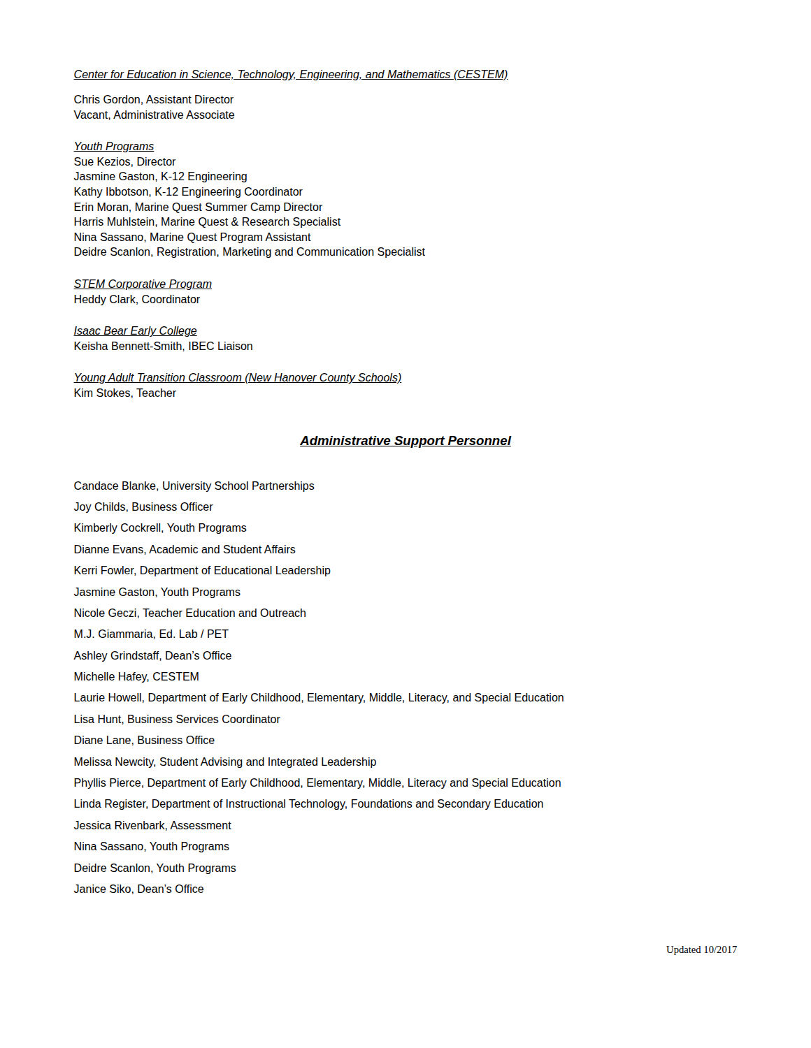Center for Education in Science, Technology, Engineering, and Mathematics (CESTEM)
Chris Gordon, Assistant Director
Vacant, Administrative Associate
Youth Programs
Sue Kezios, Director
Jasmine Gaston, K-12 Engineering
Kathy Ibbotson, K-12 Engineering Coordinator
Erin Moran, Marine Quest Summer Camp Director
Harris Muhlstein, Marine Quest & Research Specialist
Nina Sassano, Marine Quest Program Assistant
Deidre Scanlon, Registration, Marketing and Communication Specialist
STEM Corporative Program
Heddy Clark, Coordinator
Isaac Bear Early College
Keisha Bennett-Smith, IBEC Liaison
Young Adult Transition Classroom (New Hanover County Schools)
Kim Stokes, Teacher
Administrative Support Personnel
Candace Blanke, University School Partnerships
Joy Childs, Business Officer
Kimberly Cockrell, Youth Programs
Dianne Evans, Academic and Student Affairs
Kerri Fowler, Department of Educational Leadership
Jasmine Gaston, Youth Programs
Nicole Geczi, Teacher Education and Outreach
M.J. Giammaria, Ed. Lab / PET
Ashley Grindstaff, Dean’s Office
Michelle Hafey, CESTEM
Laurie Howell, Department of Early Childhood, Elementary, Middle, Literacy, and Special Education
Lisa Hunt, Business Services Coordinator
Diane Lane, Business Office
Melissa Newcity, Student Advising and Integrated Leadership
Phyllis Pierce, Department of Early Childhood, Elementary, Middle, Literacy and Special Education
Linda Register, Department of Instructional Technology, Foundations and Secondary Education
Jessica Rivenbark, Assessment
Nina Sassano, Youth Programs
Deidre Scanlon, Youth Programs
Janice Siko, Dean’s Office
Updated 10/2017